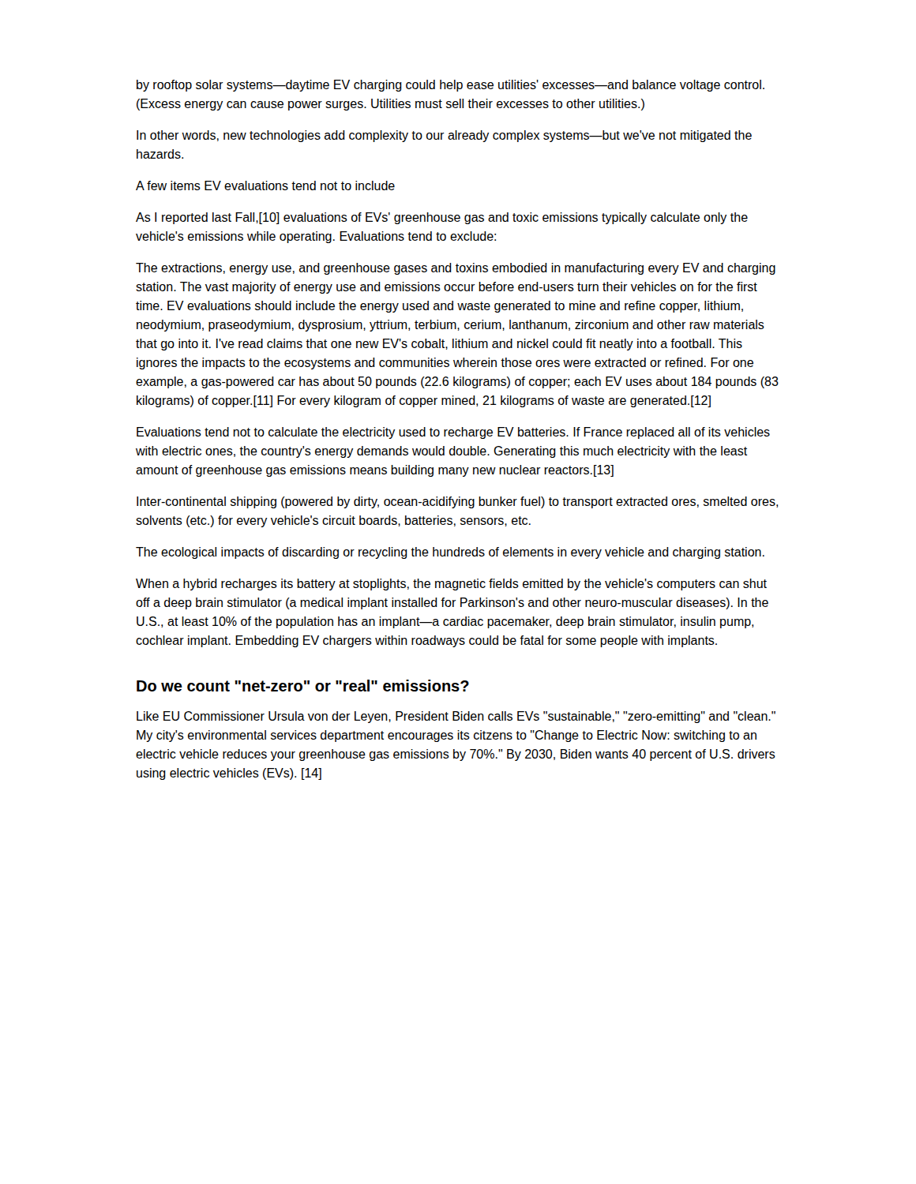by rooftop solar systems—daytime EV charging could help ease utilities' excesses—and balance voltage control. (Excess energy can cause power surges. Utilities must sell their excesses to other utilities.)
In other words, new technologies add complexity to our already complex systems—but we've not mitigated the hazards.
A few items EV evaluations tend not to include
As I reported last Fall,[10] evaluations of EVs' greenhouse gas and toxic emissions typically calculate only the vehicle's emissions while operating. Evaluations tend to exclude:
The extractions, energy use, and greenhouse gases and toxins embodied in manufacturing every EV and charging station. The vast majority of energy use and emissions occur before end-users turn their vehicles on for the first time. EV evaluations should include the energy used and waste generated to mine and refine copper, lithium, neodymium, praseodymium, dysprosium, yttrium, terbium, cerium, lanthanum, zirconium and other raw materials that go into it. I've read claims that one new EV's cobalt, lithium and nickel could fit neatly into a football. This ignores the impacts to the ecosystems and communities wherein those ores were extracted or refined. For one example, a gas-powered car has about 50 pounds (22.6 kilograms) of copper; each EV uses about 184 pounds (83 kilograms) of copper.[11] For every kilogram of copper mined, 21 kilograms of waste are generated.[12]
Evaluations tend not to calculate the electricity used to recharge EV batteries. If France replaced all of its vehicles with electric ones, the country's energy demands would double. Generating this much electricity with the least amount of greenhouse gas emissions means building many new nuclear reactors.[13]
Inter-continental shipping (powered by dirty, ocean-acidifying bunker fuel) to transport extracted ores, smelted ores, solvents (etc.) for every vehicle's circuit boards, batteries, sensors, etc.
The ecological impacts of discarding or recycling the hundreds of elements in every vehicle and charging station.
When a hybrid recharges its battery at stoplights, the magnetic fields emitted by the vehicle's computers can shut off a deep brain stimulator (a medical implant installed for Parkinson's and other neuro-muscular diseases). In the U.S., at least 10% of the population has an implant—a cardiac pacemaker, deep brain stimulator, insulin pump, cochlear implant. Embedding EV chargers within roadways could be fatal for some people with implants.
Do we count "net-zero" or "real" emissions?
Like EU Commissioner Ursula von der Leyen, President Biden calls EVs "sustainable," "zero-emitting" and "clean." My city's environmental services department encourages its citzens to "Change to Electric Now: switching to an electric vehicle reduces your greenhouse gas emissions by 70%." By 2030, Biden wants 40 percent of U.S. drivers using electric vehicles (EVs). [14]